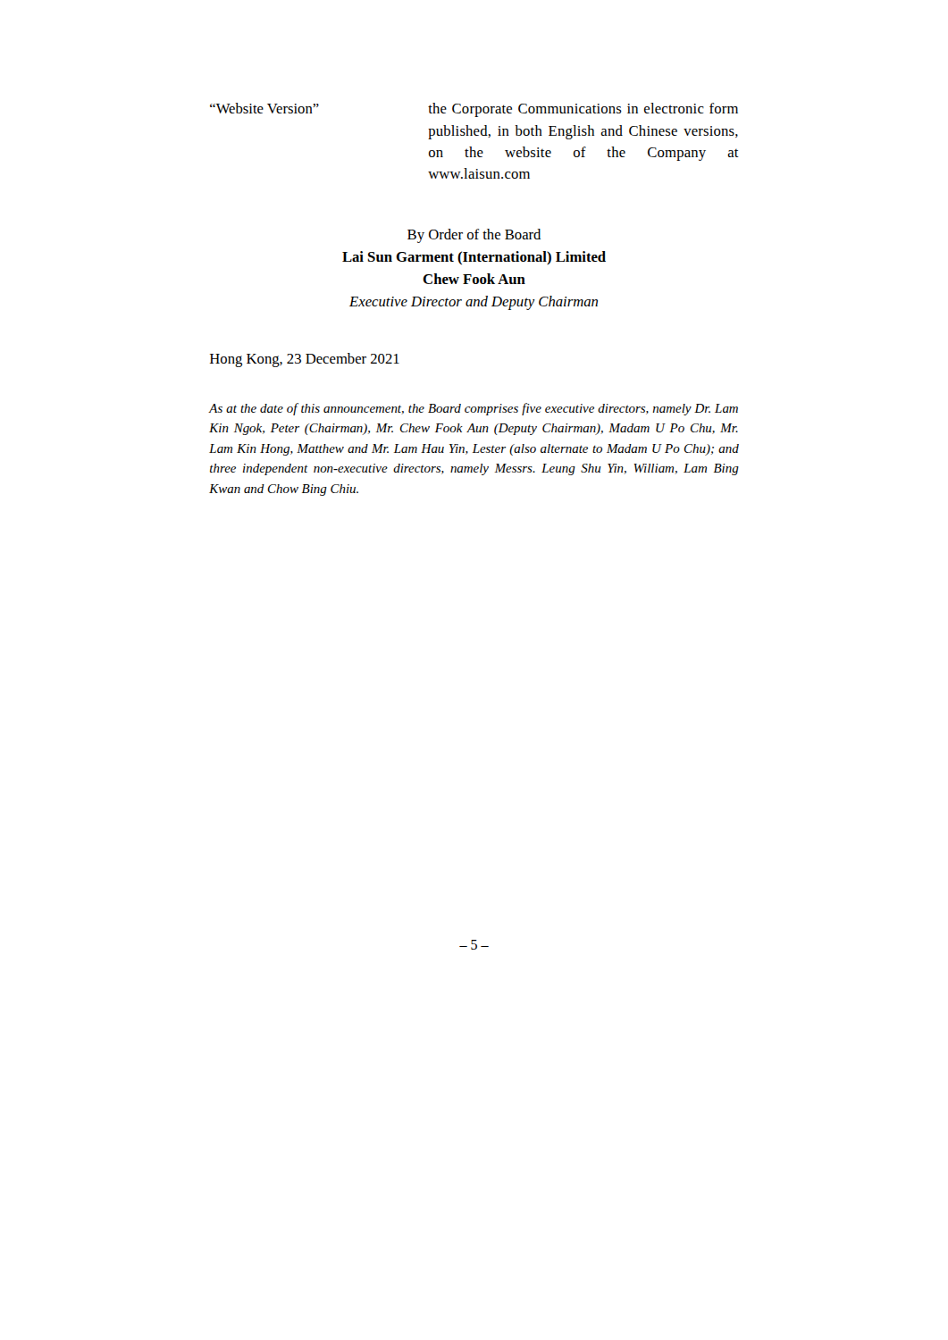“Website Version”
the Corporate Communications in electronic form published, in both English and Chinese versions, on the website of the Company at www.laisun.com
By Order of the Board Lai Sun Garment (International) Limited Chew Fook Aun Executive Director and Deputy Chairman
Hong Kong, 23 December 2021
As at the date of this announcement, the Board comprises five executive directors, namely Dr. Lam Kin Ngok, Peter (Chairman), Mr. Chew Fook Aun (Deputy Chairman), Madam U Po Chu, Mr. Lam Kin Hong, Matthew and Mr. Lam Hau Yin, Lester (also alternate to Madam U Po Chu); and three independent non-executive directors, namely Messrs. Leung Shu Yin, William, Lam Bing Kwan and Chow Bing Chiu.
– 5 –